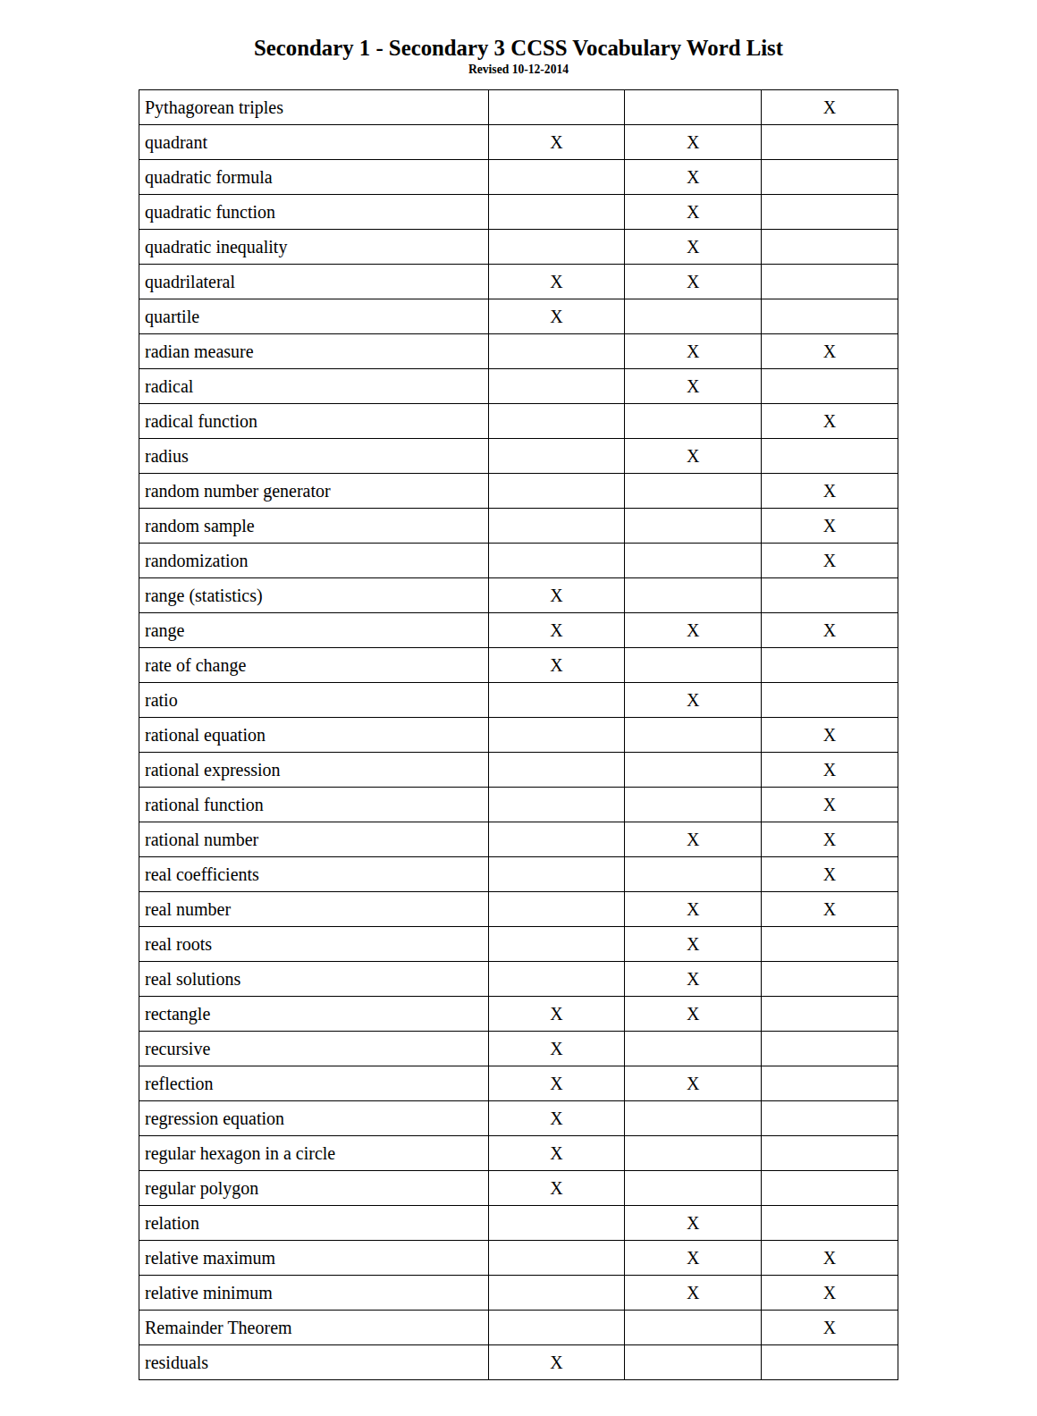Secondary 1 - Secondary 3 CCSS Vocabulary Word List
Revised 10-12-2014
| Pythagorean triples | | | X |
| quadrant | X | X | |
| quadratic formula | | X | |
| quadratic function | | X | |
| quadratic inequality | | X | |
| quadrilateral | X | X | |
| quartile | X | | |
| radian measure | | X | X |
| radical | | X | |
| radical function | | | X |
| radius | | X | |
| random number generator | | | X |
| random sample | | | X |
| randomization | | | X |
| range (statistics) | X | | |
| range | X | X | X |
| rate of change | X | | |
| ratio | | X | |
| rational equation | | | X |
| rational expression | | | X |
| rational function | | | X |
| rational number | | X | X |
| real coefficients | | | X |
| real number | | X | X |
| real roots | | X | |
| real solutions | | X | |
| rectangle | X | X | |
| recursive | X | | |
| reflection | X | X | |
| regression equation | X | | |
| regular hexagon in a circle | X | | |
| regular polygon | X | | |
| relation | | X | |
| relative maximum | | X | X |
| relative minimum | | X | X |
| Remainder Theorem | | | X |
| residuals | X | | |